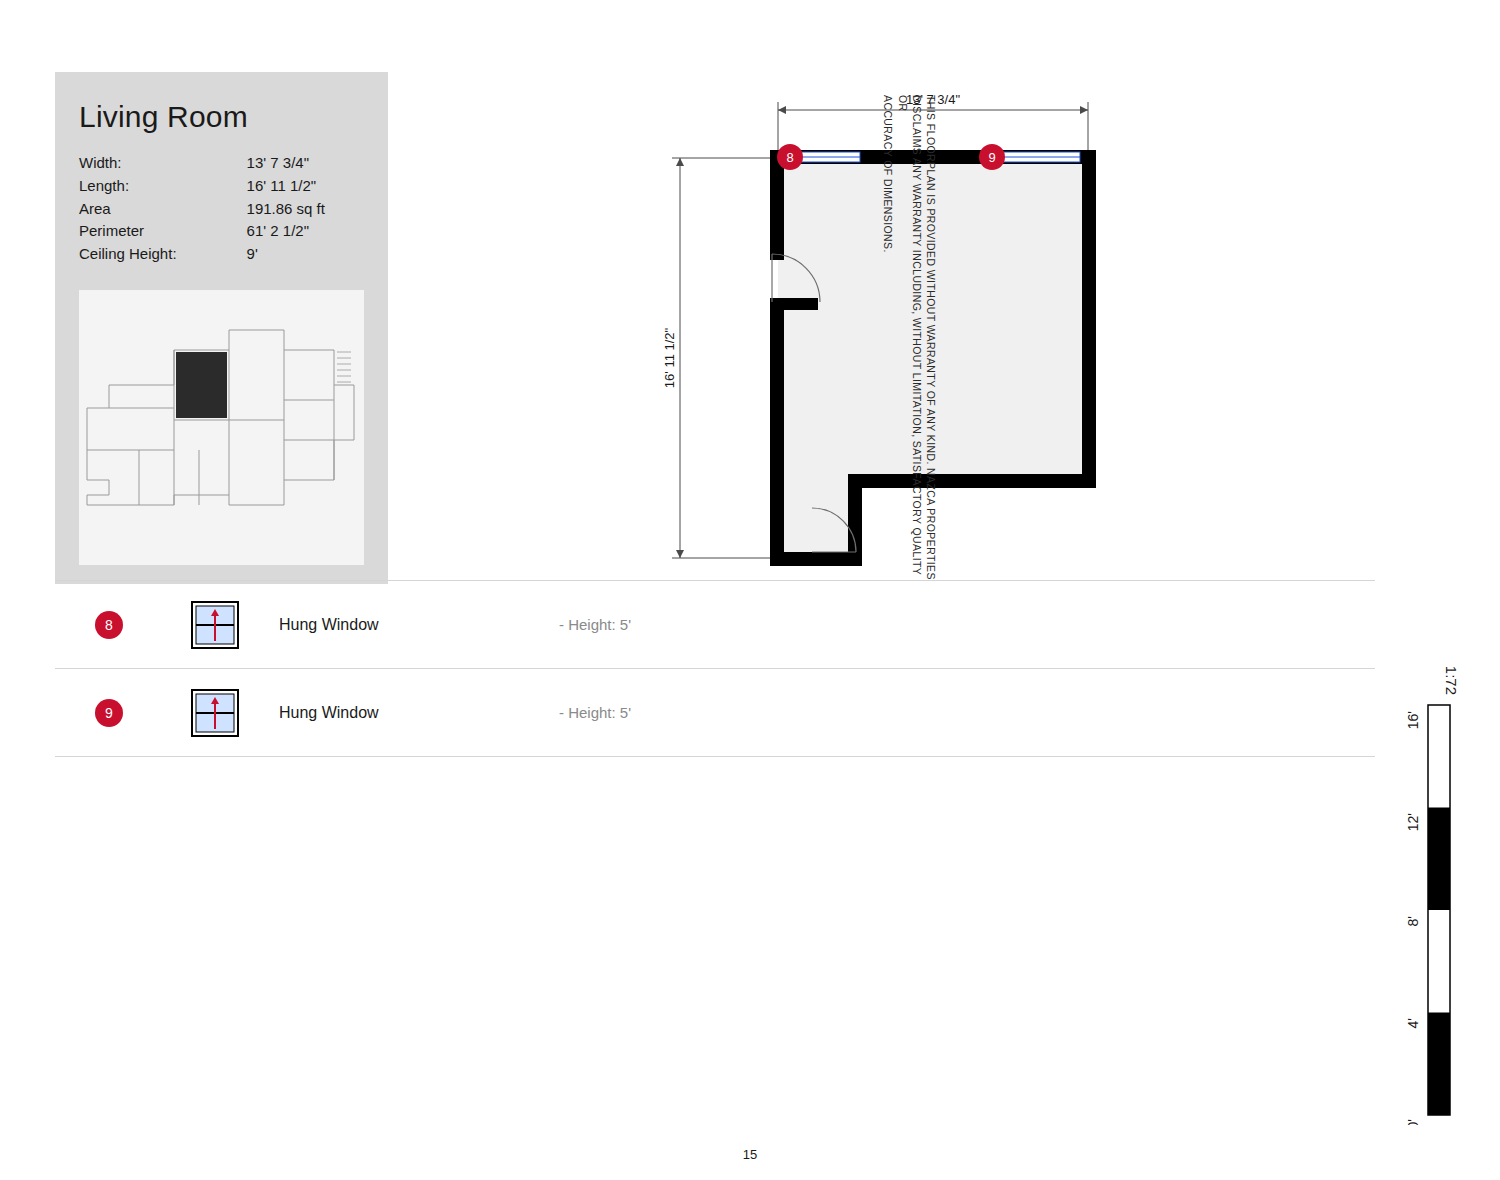Living Room
| Width: | 13' 7 3/4" |
| Length: | 16' 11 1/2" |
| Area | 191.86 sq ft |
| Perimeter | 61' 2 1/2" |
| Ceiling Height: | 9' |
13' 7 3/4" 16' 11 1/2" 8 9
8
Hung Window
- Height: 5'
9
Hung Window
- Height: 5'
THIS FLOORPLAN IS PROVIDED WITHOUT WARRANTY OF ANY KIND. NAZCA PROPERTIES
DISCLAIMS ANY WARRANTY INCLUDING, WITHOUT LIMITATION, SATISFACTORY QUALITY OR
ACCURACY OF DIMENSIONS.
1:72
16' 12' 8' 4' 0'
15